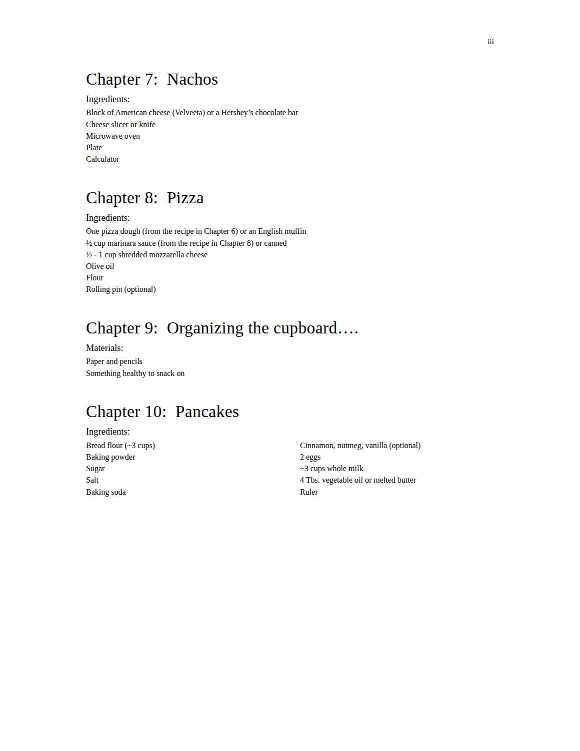iii
Chapter 7: Nachos
Ingredients:
Block of American cheese (Velveeta) or a Hershey’s chocolate bar
Cheese slicer or knife
Microwave oven
Plate
Calculator
Chapter 8: Pizza
Ingredients:
One pizza dough (from the recipe in Chapter 6) or an English muffin
½ cup marinara sauce (from the recipe in Chapter 8) or canned
½ - 1 cup shredded mozzarella cheese
Olive oil
Flour
Rolling pin (optional)
Chapter 9: Organizing the cupboard….
Materials:
Paper and pencils
Something healthy to snack on
Chapter 10: Pancakes
Ingredients:
Bread flour (~3 cups)
Baking powder
Sugar
Salt
Baking soda
Cinnamon, nutmeg, vanilla (optional)
2 eggs
~3 cups whole milk
4 Tbs. vegetable oil or melted butter
Ruler